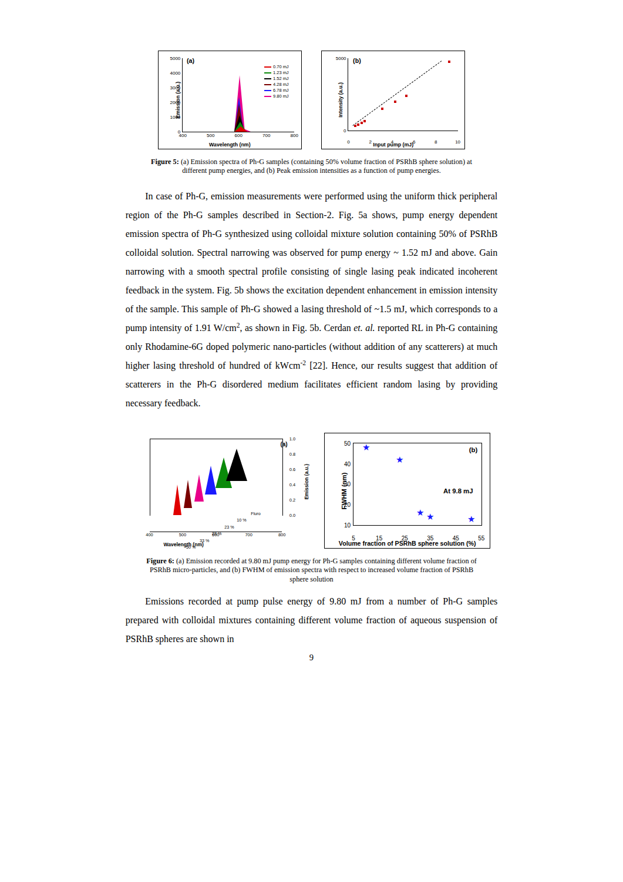(a) Emission (a.u.) Wavelength (nm)
0 1000 2000 3000 4000 5000
400 500 600 700 800
0.70 mJ
1.23 mJ
1.52 mJ
4.28 mJ
6.78 mJ
9.80 mJ
(b) Intensity (a.u.) Input pump (mJ)
0 5000
0 2 4 6 8 10
Figure 5: (a) Emission spectra of Ph-G samples (containing 50% volume fraction of PSRhB sphere solution) at different pump energies, and (b) Peak emission intensities as a function of pump energies.
In case of Ph-G, emission measurements were performed using the uniform thick peripheral region of the Ph-G samples described in Section-2. Fig. 5a shows, pump energy dependent emission spectra of Ph-G synthesized using colloidal mixture solution containing 50% of PSRhB colloidal solution. Spectral narrowing was observed for pump energy ~ 1.52 mJ and above. Gain narrowing with a smooth spectral profile consisting of single lasing peak indicated incoherent feedback in the system. Fig. 5b shows the excitation dependent enhancement in emission intensity of the sample. This sample of Ph-G showed a lasing threshold of ~1.5 mJ, which corresponds to a pump intensity of 1.91 W/cm2, as shown in Fig. 5b. Cerdan et. al. reported RL in Ph-G containing only Rhodamine-6G doped polymeric nano-particles (without addition of any scatterers) at much higher lasing threshold of hundred of kWcm-2 [22]. Hence, our results suggest that addition of scatterers in the Ph-G disordered medium facilitates efficient random lasing by providing necessary feedback.
(a)
Emission (a.u.) Wavelength (nm)
0.0 0.2 0.4 0.6 0.8 1.0
400 500 600 700 800
Fluro 10 % 23 % 28 % 33 % 50 %
(b) At 9.8 mJ FWHM (nm) Volume fraction of PSRhB sphere solution (%)
10 20 30 40 50
5 15 25 35 45 55
★ ★ ★ ★ ★
Figure 6: (a) Emission recorded at 9.80 mJ pump energy for Ph-G samples containing different volume fraction of PSRhB micro-particles, and (b) FWHM of emission spectra with respect to increased volume fraction of PSRhB sphere solution
Emissions recorded at pump pulse energy of 9.80 mJ from a number of Ph-G samples prepared with colloidal mixtures containing different volume fraction of aqueous suspension of PSRhB spheres are shown in
9